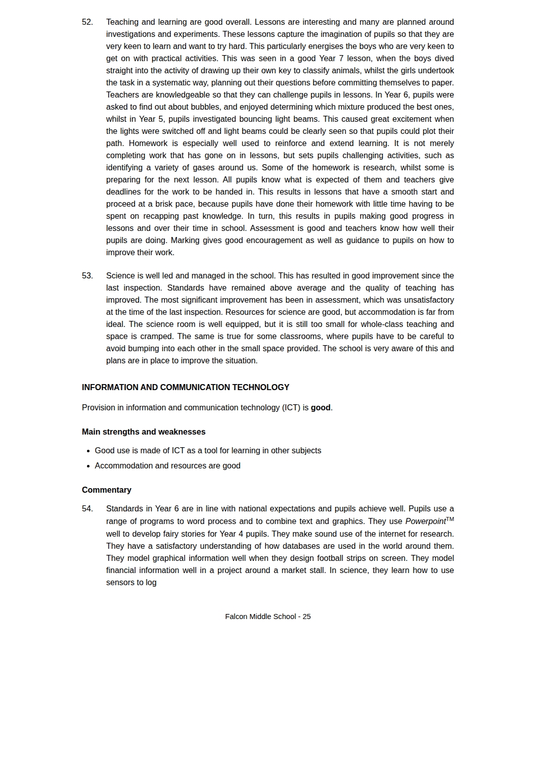52. Teaching and learning are good overall. Lessons are interesting and many are planned around investigations and experiments. These lessons capture the imagination of pupils so that they are very keen to learn and want to try hard. This particularly energises the boys who are very keen to get on with practical activities. This was seen in a good Year 7 lesson, when the boys dived straight into the activity of drawing up their own key to classify animals, whilst the girls undertook the task in a systematic way, planning out their questions before committing themselves to paper. Teachers are knowledgeable so that they can challenge pupils in lessons. In Year 6, pupils were asked to find out about bubbles, and enjoyed determining which mixture produced the best ones, whilst in Year 5, pupils investigated bouncing light beams. This caused great excitement when the lights were switched off and light beams could be clearly seen so that pupils could plot their path. Homework is especially well used to reinforce and extend learning. It is not merely completing work that has gone on in lessons, but sets pupils challenging activities, such as identifying a variety of gases around us. Some of the homework is research, whilst some is preparing for the next lesson. All pupils know what is expected of them and teachers give deadlines for the work to be handed in. This results in lessons that have a smooth start and proceed at a brisk pace, because pupils have done their homework with little time having to be spent on recapping past knowledge. In turn, this results in pupils making good progress in lessons and over their time in school. Assessment is good and teachers know how well their pupils are doing. Marking gives good encouragement as well as guidance to pupils on how to improve their work.
53. Science is well led and managed in the school. This has resulted in good improvement since the last inspection. Standards have remained above average and the quality of teaching has improved. The most significant improvement has been in assessment, which was unsatisfactory at the time of the last inspection. Resources for science are good, but accommodation is far from ideal. The science room is well equipped, but it is still too small for whole-class teaching and space is cramped. The same is true for some classrooms, where pupils have to be careful to avoid bumping into each other in the small space provided. The school is very aware of this and plans are in place to improve the situation.
Information and Communication Technology
Provision in information and communication technology (ICT) is good.
Main strengths and weaknesses
Good use is made of ICT as a tool for learning in other subjects
Accommodation and resources are good
Commentary
54. Standards in Year 6 are in line with national expectations and pupils achieve well. Pupils use a range of programs to word process and to combine text and graphics. They use PowerpointTM well to develop fairy stories for Year 4 pupils. They make sound use of the internet for research. They have a satisfactory understanding of how databases are used in the world around them. They model graphical information well when they design football strips on screen. They model financial information well in a project around a market stall. In science, they learn how to use sensors to log
Falcon Middle School - 25